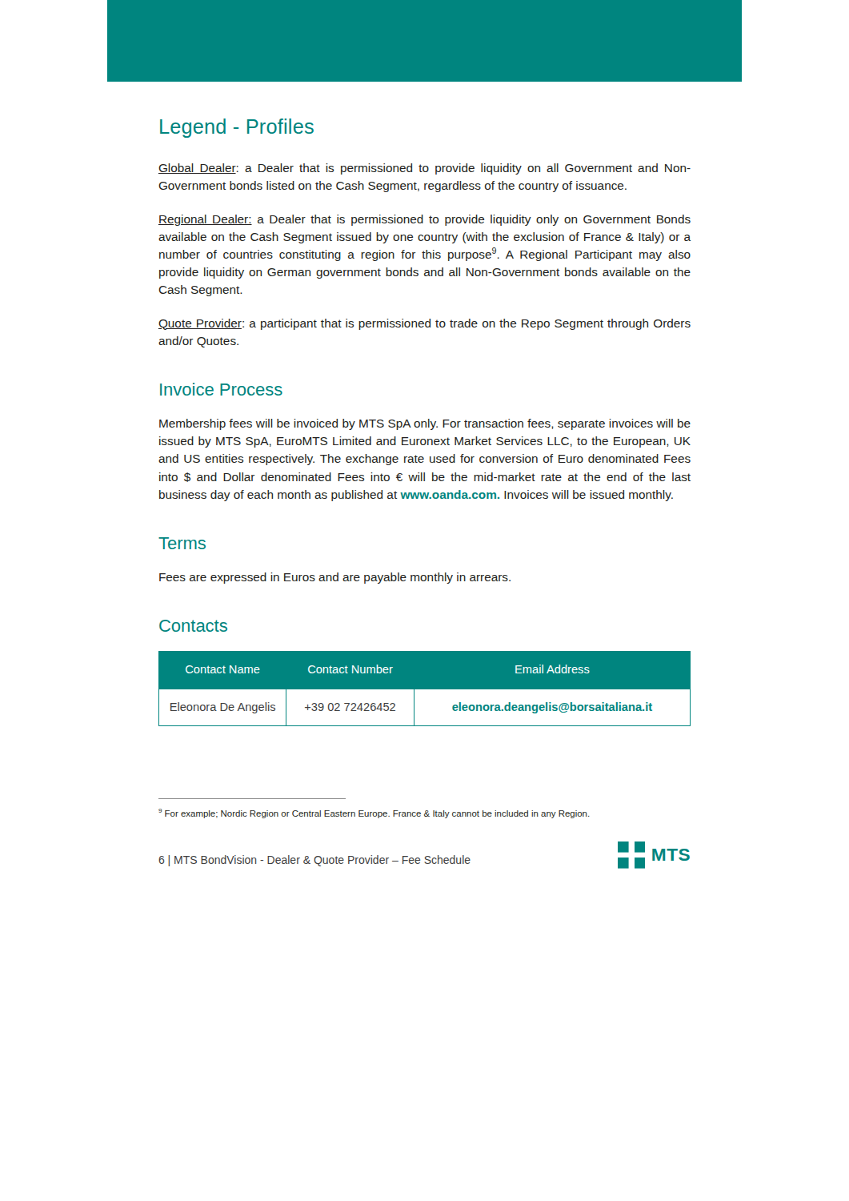Legend - Profiles
Global Dealer: a Dealer that is permissioned to provide liquidity on all Government and Non-Government bonds listed on the Cash Segment, regardless of the country of issuance.
Regional Dealer: a Dealer that is permissioned to provide liquidity only on Government Bonds available on the Cash Segment issued by one country (with the exclusion of France & Italy) or a number of countries constituting a region for this purpose9. A Regional Participant may also provide liquidity on German government bonds and all Non-Government bonds available on the Cash Segment.
Quote Provider: a participant that is permissioned to trade on the Repo Segment through Orders and/or Quotes.
Invoice Process
Membership fees will be invoiced by MTS SpA only. For transaction fees, separate invoices will be issued by MTS SpA, EuroMTS Limited and Euronext Market Services LLC, to the European, UK and US entities respectively. The exchange rate used for conversion of Euro denominated Fees into $ and Dollar denominated Fees into € will be the mid-market rate at the end of the last business day of each month as published at www.oanda.com. Invoices will be issued monthly.
Terms
Fees are expressed in Euros and are payable monthly in arrears.
Contacts
| Contact Name | Contact Number | Email Address |
| --- | --- | --- |
| Eleonora De Angelis | +39 02 72426452 | eleonora.deangelis@borsaitaliana.it |
9 For example; Nordic Region or Central Eastern Europe. France & Italy cannot be included in any Region.
6 | MTS BondVision - Dealer & Quote Provider – Fee Schedule
MTS